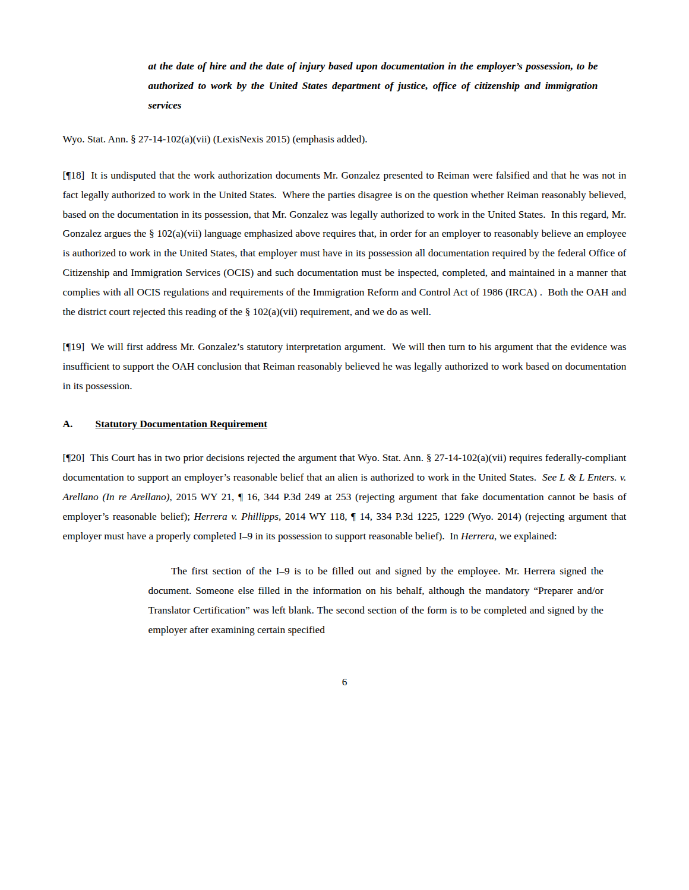at the date of hire and the date of injury based upon documentation in the employer’s possession, to be authorized to work by the United States department of justice, office of citizenship and immigration services
Wyo. Stat. Ann. § 27-14-102(a)(vii) (LexisNexis 2015) (emphasis added).
[¶18] It is undisputed that the work authorization documents Mr. Gonzalez presented to Reiman were falsified and that he was not in fact legally authorized to work in the United States. Where the parties disagree is on the question whether Reiman reasonably believed, based on the documentation in its possession, that Mr. Gonzalez was legally authorized to work in the United States. In this regard, Mr. Gonzalez argues the § 102(a)(vii) language emphasized above requires that, in order for an employer to reasonably believe an employee is authorized to work in the United States, that employer must have in its possession all documentation required by the federal Office of Citizenship and Immigration Services (OCIS) and such documentation must be inspected, completed, and maintained in a manner that complies with all OCIS regulations and requirements of the Immigration Reform and Control Act of 1986 (IRCA) . Both the OAH and the district court rejected this reading of the § 102(a)(vii) requirement, and we do as well.
[¶19] We will first address Mr. Gonzalez’s statutory interpretation argument. We will then turn to his argument that the evidence was insufficient to support the OAH conclusion that Reiman reasonably believed he was legally authorized to work based on documentation in its possession.
A. Statutory Documentation Requirement
[¶20] This Court has in two prior decisions rejected the argument that Wyo. Stat. Ann. § 27-14-102(a)(vii) requires federally-compliant documentation to support an employer’s reasonable belief that an alien is authorized to work in the United States. See L & L Enters. v. Arellano (In re Arellano), 2015 WY 21, ¶ 16, 344 P.3d 249 at 253 (rejecting argument that fake documentation cannot be basis of employer’s reasonable belief); Herrera v. Phillipps, 2014 WY 118, ¶ 14, 334 P.3d 1225, 1229 (Wyo. 2014) (rejecting argument that employer must have a properly completed I–9 in its possession to support reasonable belief). In Herrera, we explained:
The first section of the I–9 is to be filled out and signed by the employee. Mr. Herrera signed the document. Someone else filled in the information on his behalf, although the mandatory “Preparer and/or Translator Certification” was left blank. The second section of the form is to be completed and signed by the employer after examining certain specified
6